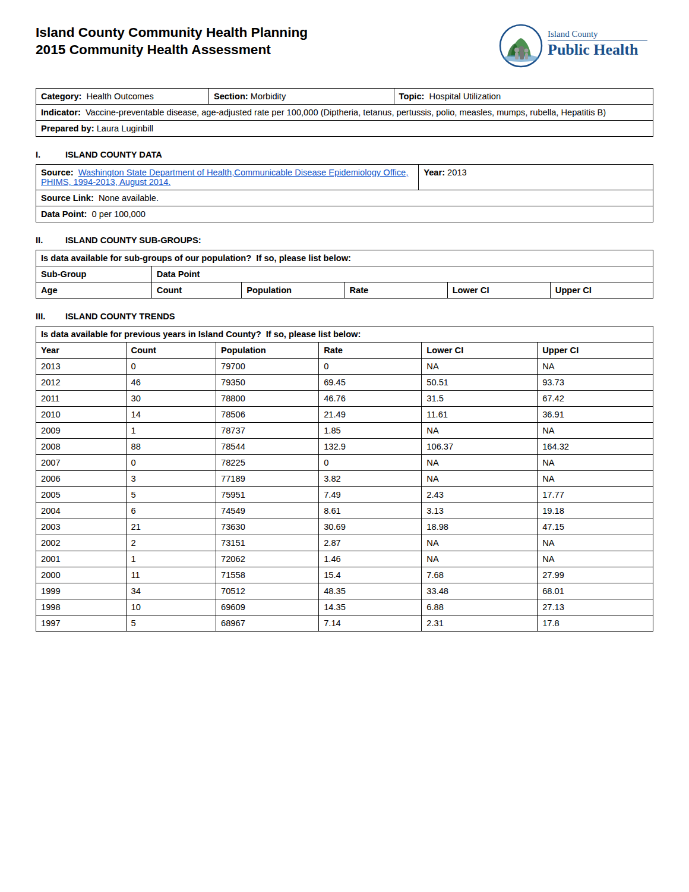Island County Community Health Planning
2015 Community Health Assessment
Island County Public Health
| Category: Health Outcomes | Section: Morbidity | Topic: Hospital Utilization |
| Indicator: Vaccine-preventable disease, age-adjusted rate per 100,000 (Diptheria, tetanus, pertussis, polio, measles, mumps, rubella, Hepatitis B) |
| Prepared by: Laura Luginbill |
I. ISLAND COUNTY DATA
| Source: Washington State Department of Health,Communicable Disease Epidemiology Office, PHIMS, 1994-2013, August 2014. | Year: 2013 |
| Source Link: None available. |
| Data Point: 0 per 100,000 |
II. ISLAND COUNTY SUB-GROUPS:
| Is data available for sub-groups of our population? If so, please list below: |
| Sub-Group | Data Point |
| Age | Count | Population | Rate | Lower CI | Upper CI |
III. ISLAND COUNTY TRENDS
| Is data available for previous years in Island County? If so, please list below: |
| Year | Count | Population | Rate | Lower CI | Upper CI |
| 2013 | 0 | 79700 | 0 | NA | NA |
| 2012 | 46 | 79350 | 69.45 | 50.51 | 93.73 |
| 2011 | 30 | 78800 | 46.76 | 31.5 | 67.42 |
| 2010 | 14 | 78506 | 21.49 | 11.61 | 36.91 |
| 2009 | 1 | 78737 | 1.85 | NA | NA |
| 2008 | 88 | 78544 | 132.9 | 106.37 | 164.32 |
| 2007 | 0 | 78225 | 0 | NA | NA |
| 2006 | 3 | 77189 | 3.82 | NA | NA |
| 2005 | 5 | 75951 | 7.49 | 2.43 | 17.77 |
| 2004 | 6 | 74549 | 8.61 | 3.13 | 19.18 |
| 2003 | 21 | 73630 | 30.69 | 18.98 | 47.15 |
| 2002 | 2 | 73151 | 2.87 | NA | NA |
| 2001 | 1 | 72062 | 1.46 | NA | NA |
| 2000 | 11 | 71558 | 15.4 | 7.68 | 27.99 |
| 1999 | 34 | 70512 | 48.35 | 33.48 | 68.01 |
| 1998 | 10 | 69609 | 14.35 | 6.88 | 27.13 |
| 1997 | 5 | 68967 | 7.14 | 2.31 | 17.8 |